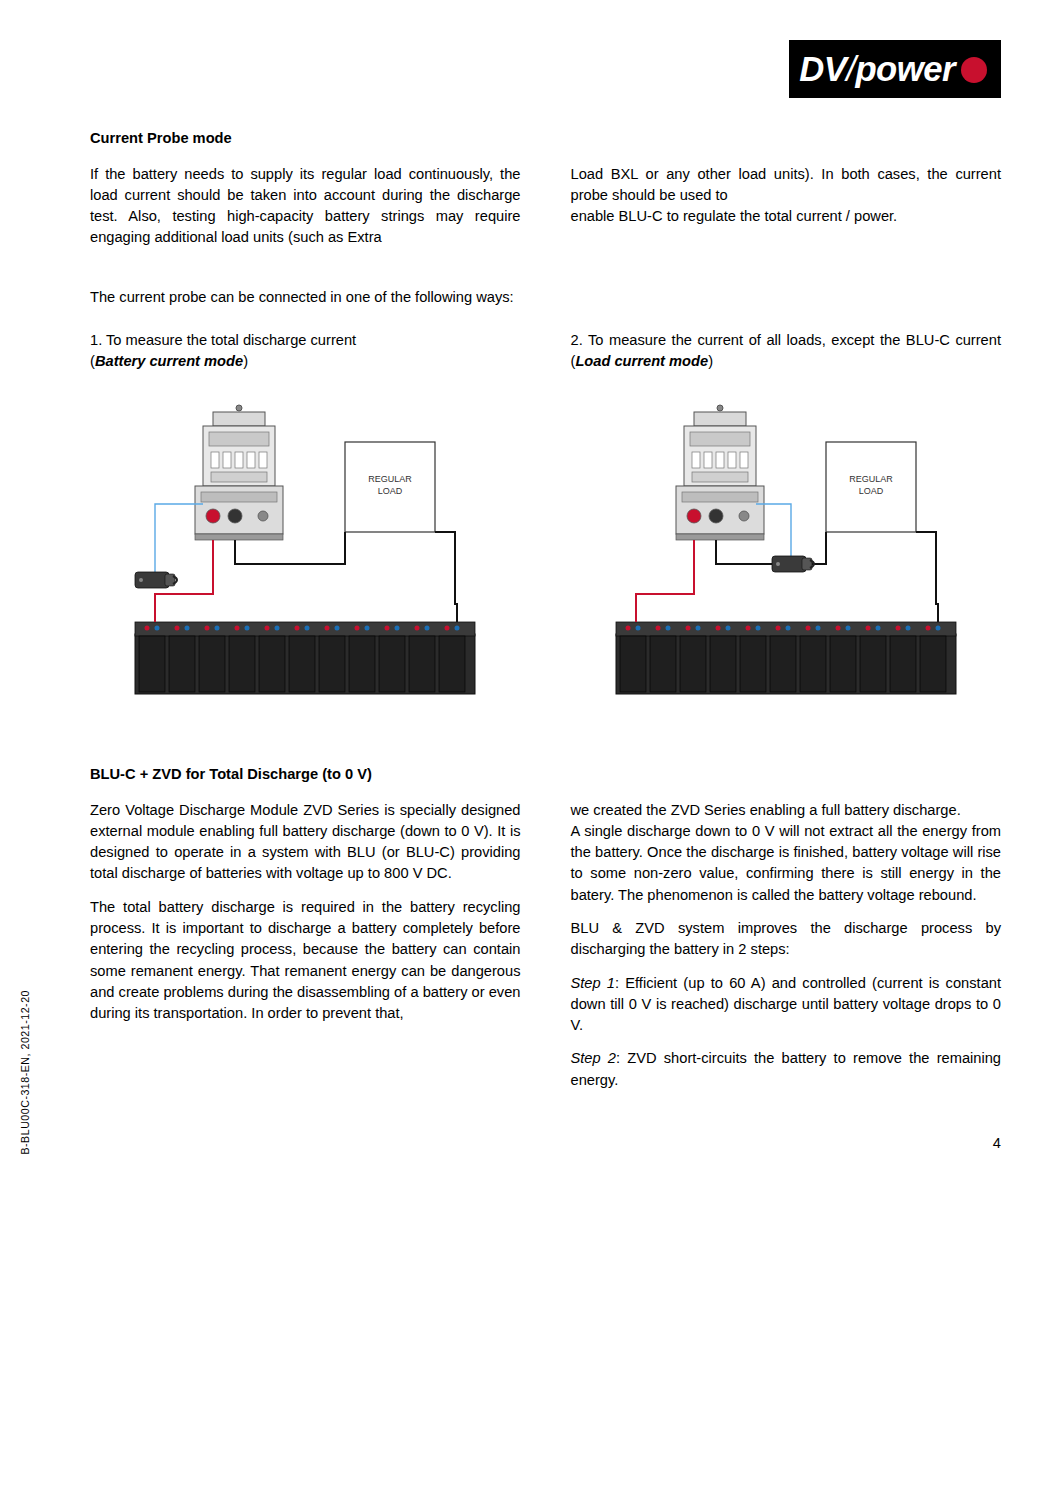B-BLU00C-318-EN, 2021-12-20
DV/power
Current Probe mode
If the battery needs to supply its regular load continuously, the load current should be taken into account during the discharge test. Also, testing high-capacity battery strings may require engaging additional load units (such as Extra
Load BXL or any other load units). In both cases, the current probe should be used to
enable BLU-C to regulate the total current / power.
The current probe can be connected in one of the following ways:
1. To measure the total discharge current
(Battery current mode)
2. To measure the current of all loads, except the BLU-C current (Load current mode)
REGULAR LOAD
REGULAR LOAD
BLU-C + ZVD for Total Discharge (to 0 V)
Zero Voltage Discharge Module ZVD Series is specially designed external module enabling full battery discharge (down to 0 V). It is designed to operate in a system with BLU (or BLU-C) providing total discharge of batteries with voltage up to 800 V DC.
The total battery discharge is required in the battery recycling process. It is important to discharge a battery completely before entering the recycling process, because the battery can contain some remanent energy. That remanent energy can be dangerous and create problems during the disassembling of a battery or even during its transportation. In order to prevent that,
we created the ZVD Series enabling a full battery discharge.
A single discharge down to 0 V will not extract all the energy from the battery. Once the discharge is finished, battery voltage will rise to some non-zero value, confirming there is still energy in the batery. The phenomenon is called the battery voltage rebound.
BLU & ZVD system improves the discharge process by discharging the battery in 2 steps:
Step 1: Efficient (up to 60 A) and controlled (current is constant down till 0 V is reached) discharge until battery voltage drops to 0 V.
Step 2: ZVD short-circuits the battery to remove the remaining energy.
4